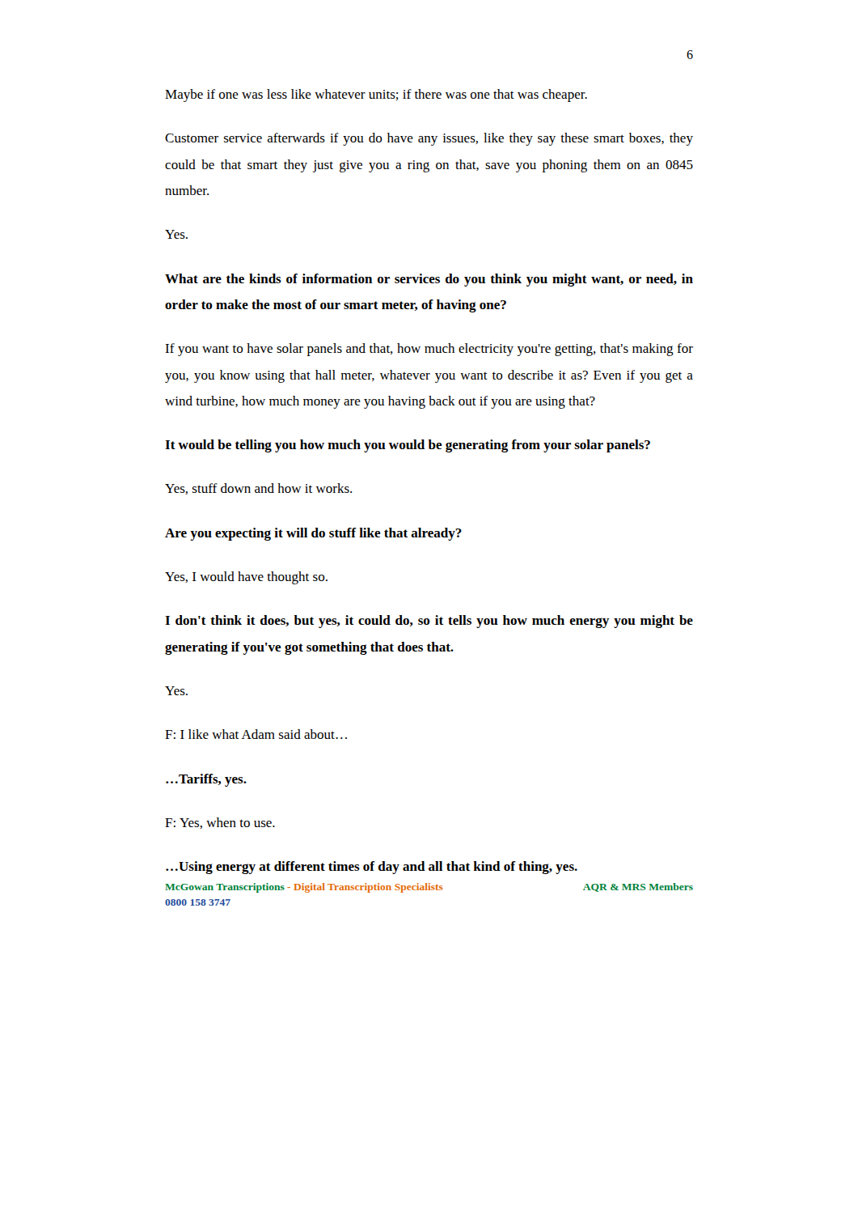6
Maybe if one was less like whatever units; if there was one that was cheaper.
Customer service afterwards if you do have any issues, like they say these smart boxes, they could be that smart they just give you a ring on that, save you phoning them on an 0845 number.
Yes.
What are the kinds of information or services do you think you might want, or need, in order to make the most of our smart meter, of having one?
If you want to have solar panels and that, how much electricity you're getting, that's making for you, you know using that hall meter, whatever you want to describe it as? Even if you get a wind turbine, how much money are you having back out if you are using that?
It would be telling you how much you would be generating from your solar panels?
Yes, stuff down and how it works.
Are you expecting it will do stuff like that already?
Yes, I would have thought so.
I don't think it does, but yes, it could do, so it tells you how much energy you might be generating if you've got something that does that.
Yes.
F: I like what Adam said about…
…Tariffs, yes.
F: Yes, when to use.
…Using energy at different times of day and all that kind of thing, yes.
McGowan Transcriptions - Digital Transcription Specialists
0800 158 3747
AQR & MRS Members